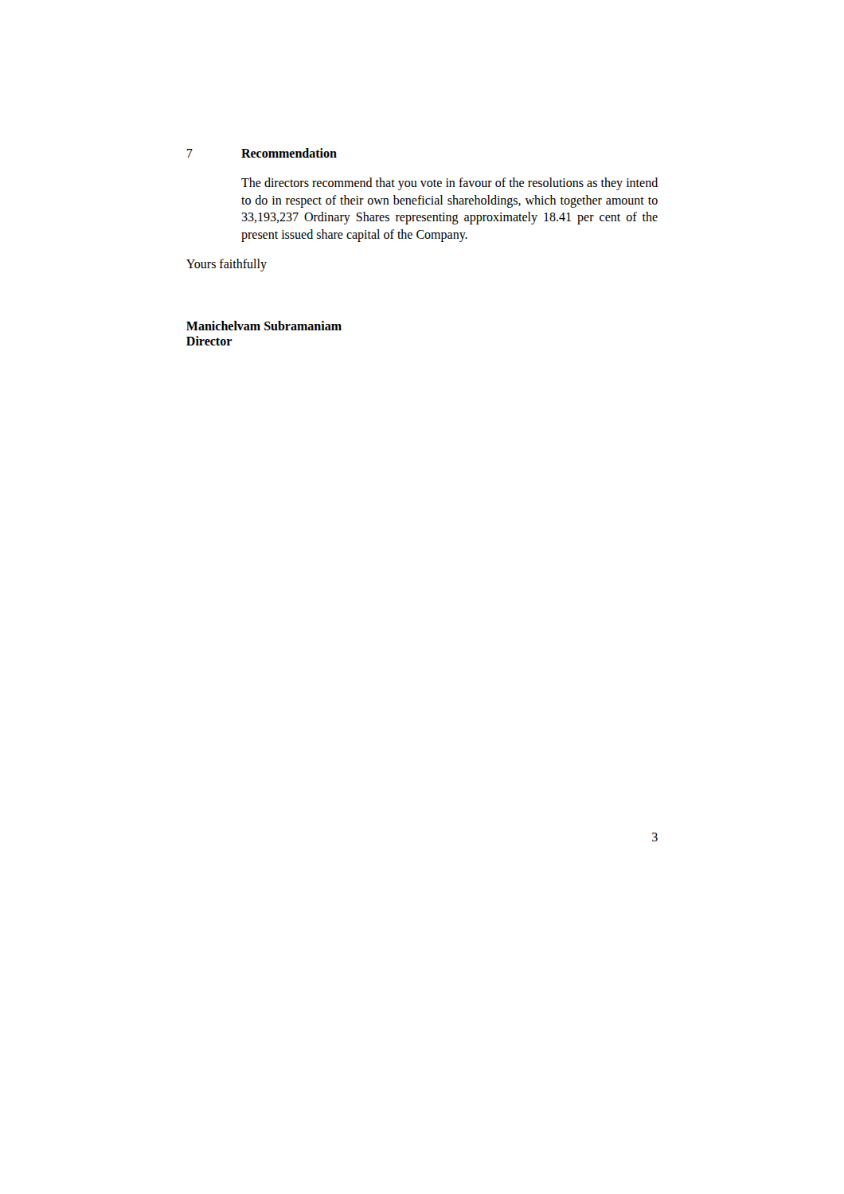7
Recommendation
The directors recommend that you vote in favour of the resolutions as they intend to do in respect of their own beneficial shareholdings, which together amount to 33,193,237 Ordinary Shares representing approximately 18.41 per cent of the present issued share capital of the Company.
Yours faithfully
Manichelvam Subramaniam
Director
3